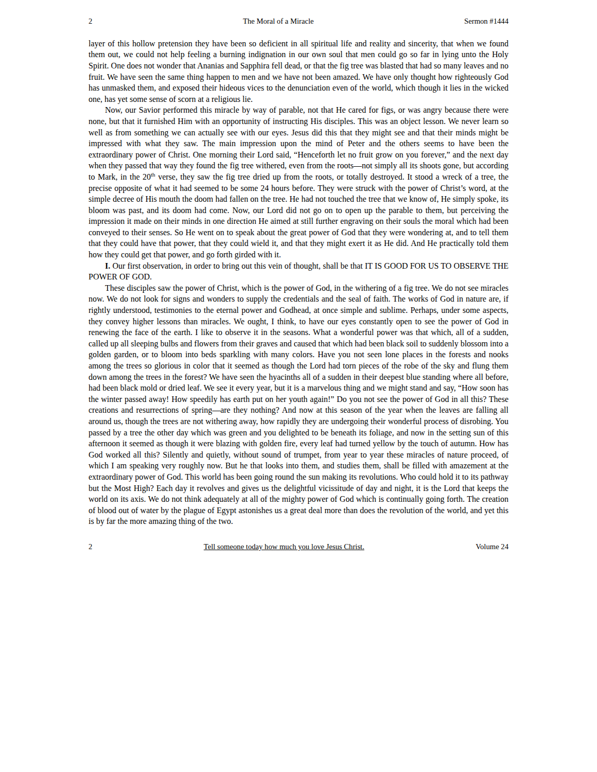2 The Moral of a Miracle Sermon #1444
layer of this hollow pretension they have been so deficient in all spiritual life and reality and sincerity, that when we found them out, we could not help feeling a burning indignation in our own soul that men could go so far in lying unto the Holy Spirit. One does not wonder that Ananias and Sapphira fell dead, or that the fig tree was blasted that had so many leaves and no fruit. We have seen the same thing happen to men and we have not been amazed. We have only thought how righteously God has unmasked them, and exposed their hideous vices to the denunciation even of the world, which though it lies in the wicked one, has yet some sense of scorn at a religious lie.
Now, our Savior performed this miracle by way of parable, not that He cared for figs, or was angry because there were none, but that it furnished Him with an opportunity of instructing His disciples. This was an object lesson. We never learn so well as from something we can actually see with our eyes. Jesus did this that they might see and that their minds might be impressed with what they saw. The main impression upon the mind of Peter and the others seems to have been the extraordinary power of Christ. One morning their Lord said, “Henceforth let no fruit grow on you forever,” and the next day when they passed that way they found the fig tree withered, even from the roots—not simply all its shoots gone, but according to Mark, in the 20th verse, they saw the fig tree dried up from the roots, or totally destroyed. It stood a wreck of a tree, the precise opposite of what it had seemed to be some 24 hours before. They were struck with the power of Christ’s word, at the simple decree of His mouth the doom had fallen on the tree. He had not touched the tree that we know of, He simply spoke, its bloom was past, and its doom had come. Now, our Lord did not go on to open up the parable to them, but perceiving the impression it made on their minds in one direction He aimed at still further engraving on their souls the moral which had been conveyed to their senses. So He went on to speak about the great power of God that they were wondering at, and to tell them that they could have that power, that they could wield it, and that they might exert it as He did. And He practically told them how they could get that power, and go forth girded with it.
I. Our first observation, in order to bring out this vein of thought, shall be that IT IS GOOD FOR US TO OBSERVE THE POWER OF GOD.
These disciples saw the power of Christ, which is the power of God, in the withering of a fig tree. We do not see miracles now. We do not look for signs and wonders to supply the credentials and the seal of faith. The works of God in nature are, if rightly understood, testimonies to the eternal power and Godhead, at once simple and sublime. Perhaps, under some aspects, they convey higher lessons than miracles. We ought, I think, to have our eyes constantly open to see the power of God in renewing the face of the earth. I like to observe it in the seasons. What a wonderful power was that which, all of a sudden, called up all sleeping bulbs and flowers from their graves and caused that which had been black soil to suddenly blossom into a golden garden, or to bloom into beds sparkling with many colors. Have you not seen lone places in the forests and nooks among the trees so glorious in color that it seemed as though the Lord had torn pieces of the robe of the sky and flung them down among the trees in the forest? We have seen the hyacinths all of a sudden in their deepest blue standing where all before, had been black mold or dried leaf. We see it every year, but it is a marvelous thing and we might stand and say, “How soon has the winter passed away! How speedily has earth put on her youth again!” Do you not see the power of God in all this? These creations and resurrections of spring—are they nothing? And now at this season of the year when the leaves are falling all around us, though the trees are not withering away, how rapidly they are undergoing their wonderful process of disrobing. You passed by a tree the other day which was green and you delighted to be beneath its foliage, and now in the setting sun of this afternoon it seemed as though it were blazing with golden fire, every leaf had turned yellow by the touch of autumn. How has God worked all this? Silently and quietly, without sound of trumpet, from year to year these miracles of nature proceed, of which I am speaking very roughly now. But he that looks into them, and studies them, shall be filled with amazement at the extraordinary power of God. This world has been going round the sun making its revolutions. Who could hold it to its pathway but the Most High? Each day it revolves and gives us the delightful vicissitude of day and night, it is the Lord that keeps the world on its axis. We do not think adequately at all of the mighty power of God which is continually going forth. The creation of blood out of water by the plague of Egypt astonishes us a great deal more than does the revolution of the world, and yet this is by far the more amazing thing of the two.
2 Tell someone today how much you love Jesus Christ. Volume 24